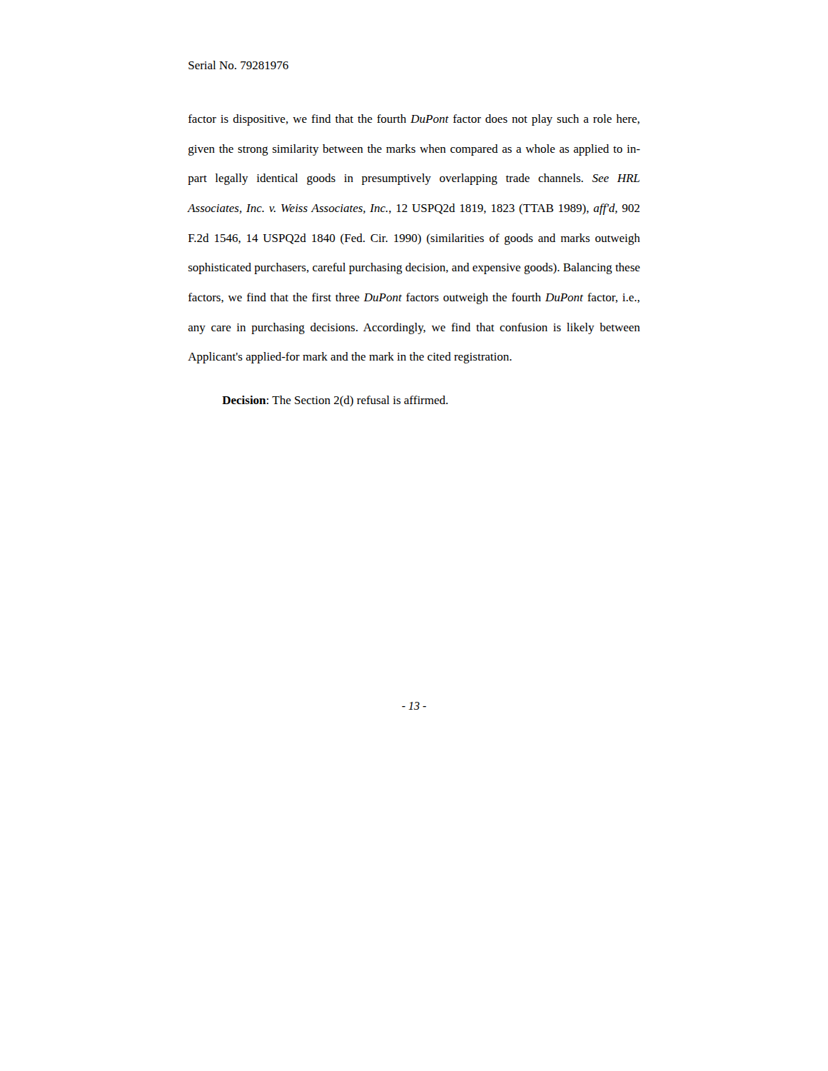Serial No. 79281976
factor is dispositive, we find that the fourth DuPont factor does not play such a role here, given the strong similarity between the marks when compared as a whole as applied to in-part legally identical goods in presumptively overlapping trade channels. See HRL Associates, Inc. v. Weiss Associates, Inc., 12 USPQ2d 1819, 1823 (TTAB 1989), aff'd, 902 F.2d 1546, 14 USPQ2d 1840 (Fed. Cir. 1990) (similarities of goods and marks outweigh sophisticated purchasers, careful purchasing decision, and expensive goods). Balancing these factors, we find that the first three DuPont factors outweigh the fourth DuPont factor, i.e., any care in purchasing decisions. Accordingly, we find that confusion is likely between Applicant's applied-for mark and the mark in the cited registration.
Decision: The Section 2(d) refusal is affirmed.
- 13 -